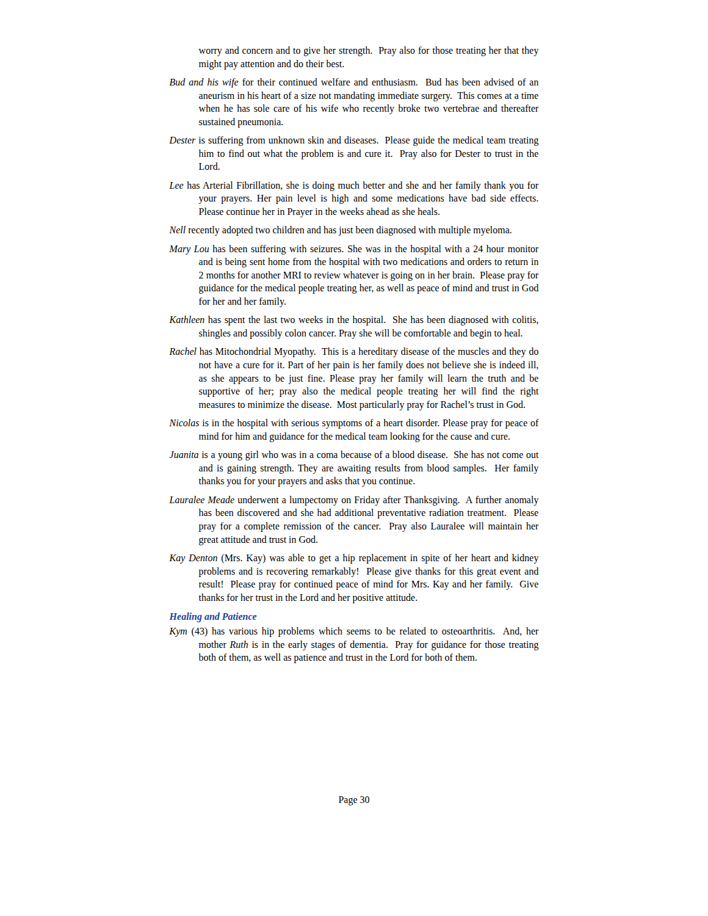worry and concern and to give her strength. Pray also for those treating her that they might pay attention and do their best.
Bud and his wife for their continued welfare and enthusiasm. Bud has been advised of an aneurism in his heart of a size not mandating immediate surgery. This comes at a time when he has sole care of his wife who recently broke two vertebrae and thereafter sustained pneumonia.
Dester is suffering from unknown skin and diseases. Please guide the medical team treating him to find out what the problem is and cure it. Pray also for Dester to trust in the Lord.
Lee has Arterial Fibrillation, she is doing much better and she and her family thank you for your prayers. Her pain level is high and some medications have bad side effects. Please continue her in Prayer in the weeks ahead as she heals.
Nell recently adopted two children and has just been diagnosed with multiple myeloma.
Mary Lou has been suffering with seizures. She was in the hospital with a 24 hour monitor and is being sent home from the hospital with two medications and orders to return in 2 months for another MRI to review whatever is going on in her brain. Please pray for guidance for the medical people treating her, as well as peace of mind and trust in God for her and her family.
Kathleen has spent the last two weeks in the hospital. She has been diagnosed with colitis, shingles and possibly colon cancer. Pray she will be comfortable and begin to heal.
Rachel has Mitochondrial Myopathy. This is a hereditary disease of the muscles and they do not have a cure for it. Part of her pain is her family does not believe she is indeed ill, as she appears to be just fine. Please pray her family will learn the truth and be supportive of her; pray also the medical people treating her will find the right measures to minimize the disease. Most particularly pray for Rachel’s trust in God.
Nicolas is in the hospital with serious symptoms of a heart disorder. Please pray for peace of mind for him and guidance for the medical team looking for the cause and cure.
Juanita is a young girl who was in a coma because of a blood disease. She has not come out and is gaining strength. They are awaiting results from blood samples. Her family thanks you for your prayers and asks that you continue.
Lauralee Meade underwent a lumpectomy on Friday after Thanksgiving. A further anomaly has been discovered and she had additional preventative radiation treatment. Please pray for a complete remission of the cancer. Pray also Lauralee will maintain her great attitude and trust in God.
Kay Denton (Mrs. Kay) was able to get a hip replacement in spite of her heart and kidney problems and is recovering remarkably! Please give thanks for this great event and result! Please pray for continued peace of mind for Mrs. Kay and her family. Give thanks for her trust in the Lord and her positive attitude.
Healing and Patience
Kym (43) has various hip problems which seems to be related to osteoarthritis. And, her mother Ruth is in the early stages of dementia. Pray for guidance for those treating both of them, as well as patience and trust in the Lord for both of them.
Page 30